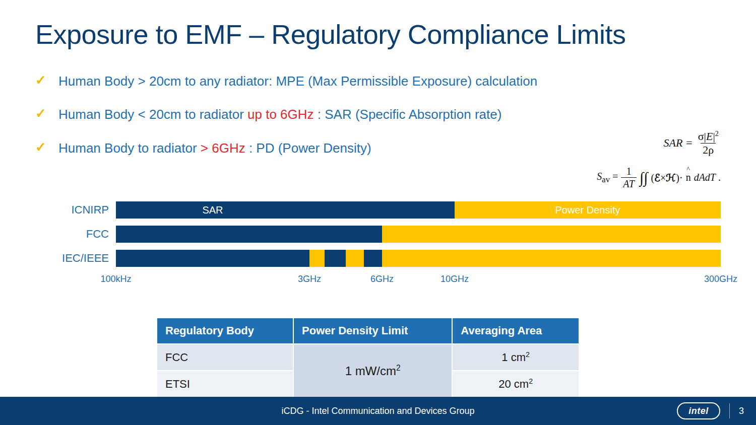Exposure to EMF – Regulatory Compliance Limits
Human Body > 20cm to any radiator: MPE (Max Permissible Exposure) calculation
Human Body < 20cm to radiator up to 6GHz : SAR (Specific Absorption rate)
Human Body to radiator > 6GHz : PD (Power Density)
SAR = σ|E|2 2ρ
Sav = 1 AT ∫∫ (ℰ×ℋ)· n dAdT .
ICNIRP
SAR
Power Density
FCC
IEC/IEEE
100kHz 3GHz 6GHz 10GHz 300GHz
| Regulatory Body | Power Density Limit | Averaging Area |
| --- | --- | --- |
| FCC | 1 mW/cm 2 | 1 cm 2 |
| ETSI | 20 cm 2 |
iCDG - Intel Communication and Devices Group
intel 3